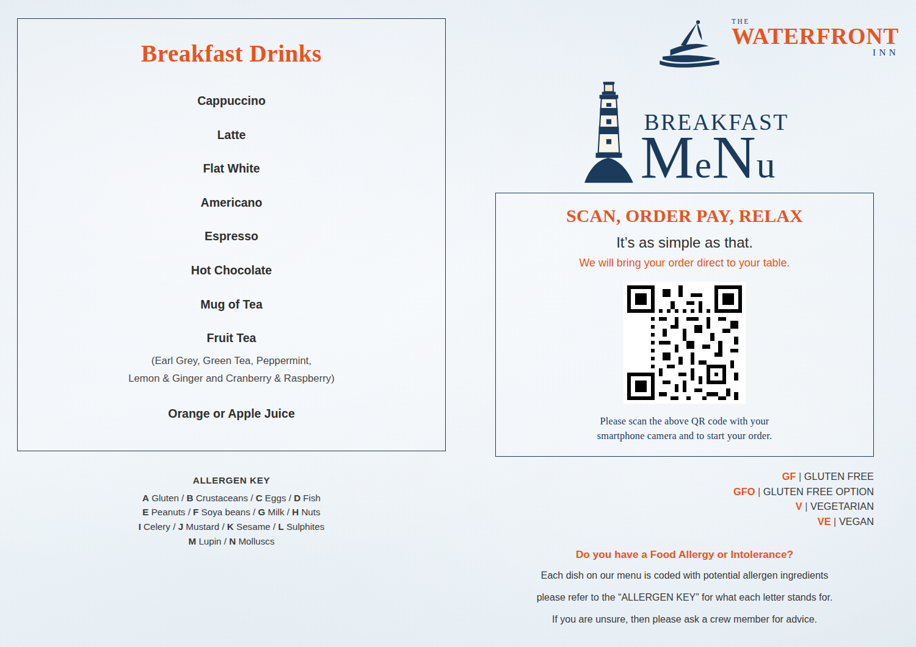Breakfast Drinks
Cappuccino
Latte
Flat White
Americano
Espresso
Hot Chocolate
Mug of Tea
Fruit Tea (Earl Grey, Green Tea, Peppermint,
Lemon & Ginger and Cranberry & Raspberry)
Orange or Apple Juice
ALLERGEN KEY
A Gluten / B Crustaceans / C Eggs / D Fish
E Peanuts / F Soya beans / G Milk / H Nuts
I Celery / J Mustard / K Sesame / L Sulphites
M Lupin / N Molluscs
THE WATERFRONT INN
BREAKFAST Me Nu
SCAN, ORDER PAY, RELAX
It’s as simple as that.
We will bring your order direct to your table.
Please scan the above QR code with your
smartphone camera and to start your order.
GF | GLUTEN FREE
GFO | GLUTEN FREE OPTION
V | VEGETARIAN
VE | VEGAN
Do you have a Food Allergy or Intolerance?
Each dish on our menu is coded with potential allergen ingredients
please refer to the “ALLERGEN KEY” for what each letter stands for.
If you are unsure, then please ask a crew member for advice.